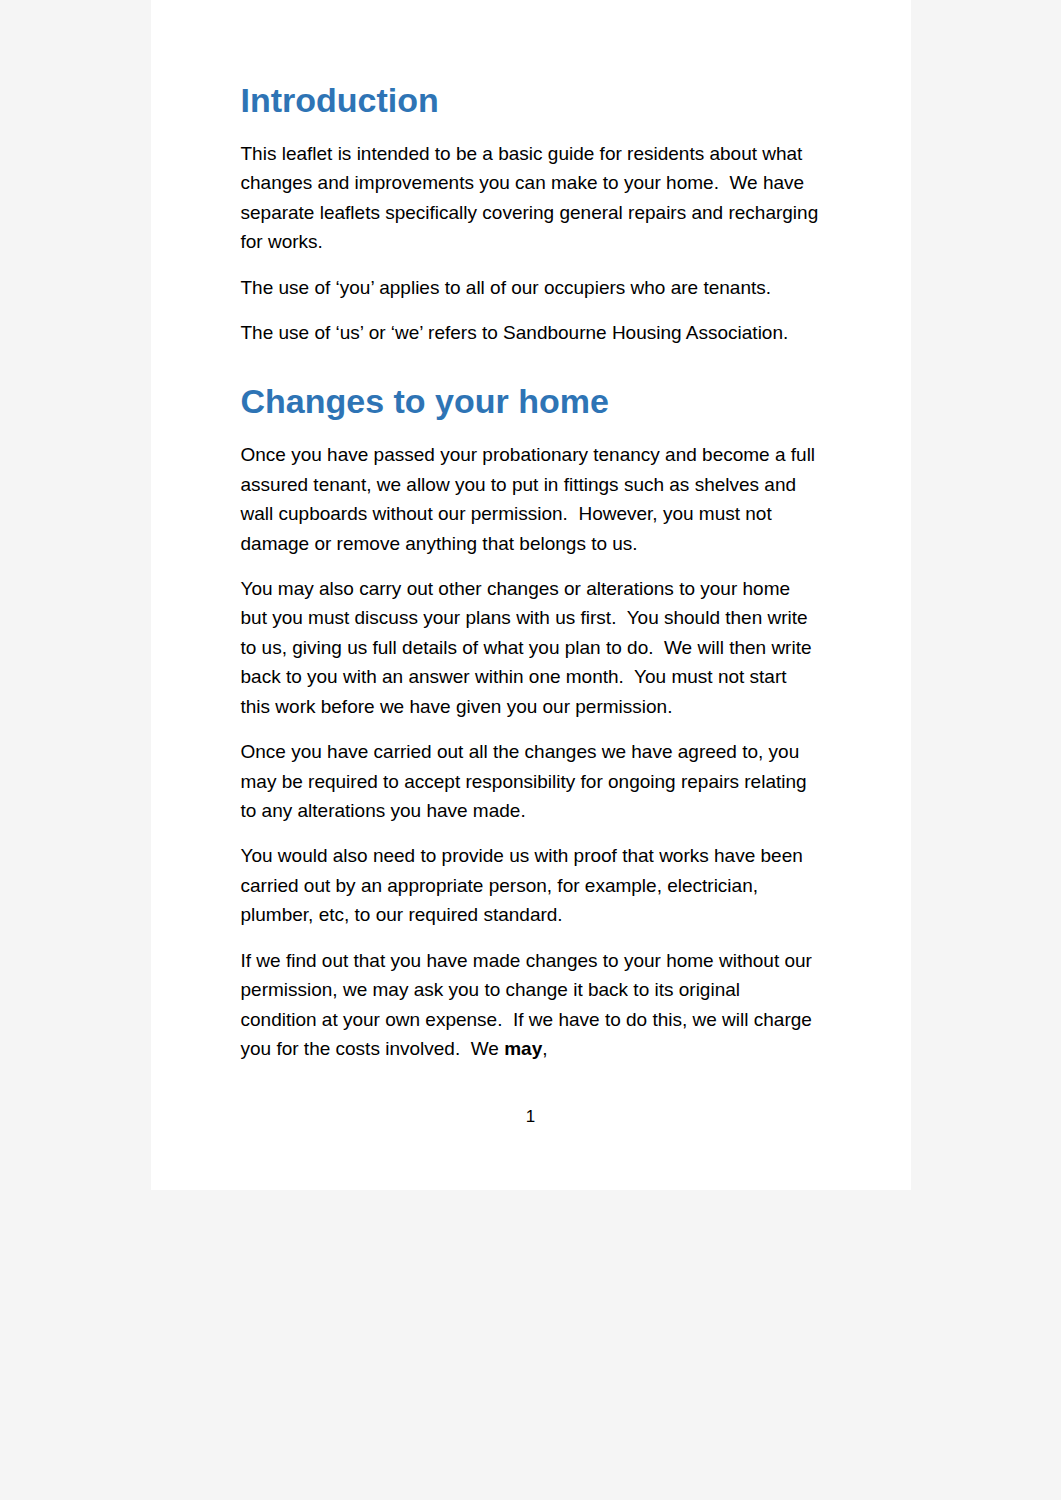Introduction
This leaflet is intended to be a basic guide for residents about what changes and improvements you can make to your home. We have separate leaflets specifically covering general repairs and recharging for works.
The use of ‘you’ applies to all of our occupiers who are tenants.
The use of ‘us’ or ‘we’ refers to Sandbourne Housing Association.
Changes to your home
Once you have passed your probationary tenancy and become a full assured tenant, we allow you to put in fittings such as shelves and wall cupboards without our permission. However, you must not damage or remove anything that belongs to us.
You may also carry out other changes or alterations to your home but you must discuss your plans with us first. You should then write to us, giving us full details of what you plan to do. We will then write back to you with an answer within one month. You must not start this work before we have given you our permission.
Once you have carried out all the changes we have agreed to, you may be required to accept responsibility for ongoing repairs relating to any alterations you have made.
You would also need to provide us with proof that works have been carried out by an appropriate person, for example, electrician, plumber, etc, to our required standard.
If we find out that you have made changes to your home without our permission, we may ask you to change it back to its original condition at your own expense. If we have to do this, we will charge you for the costs involved. We may,
1